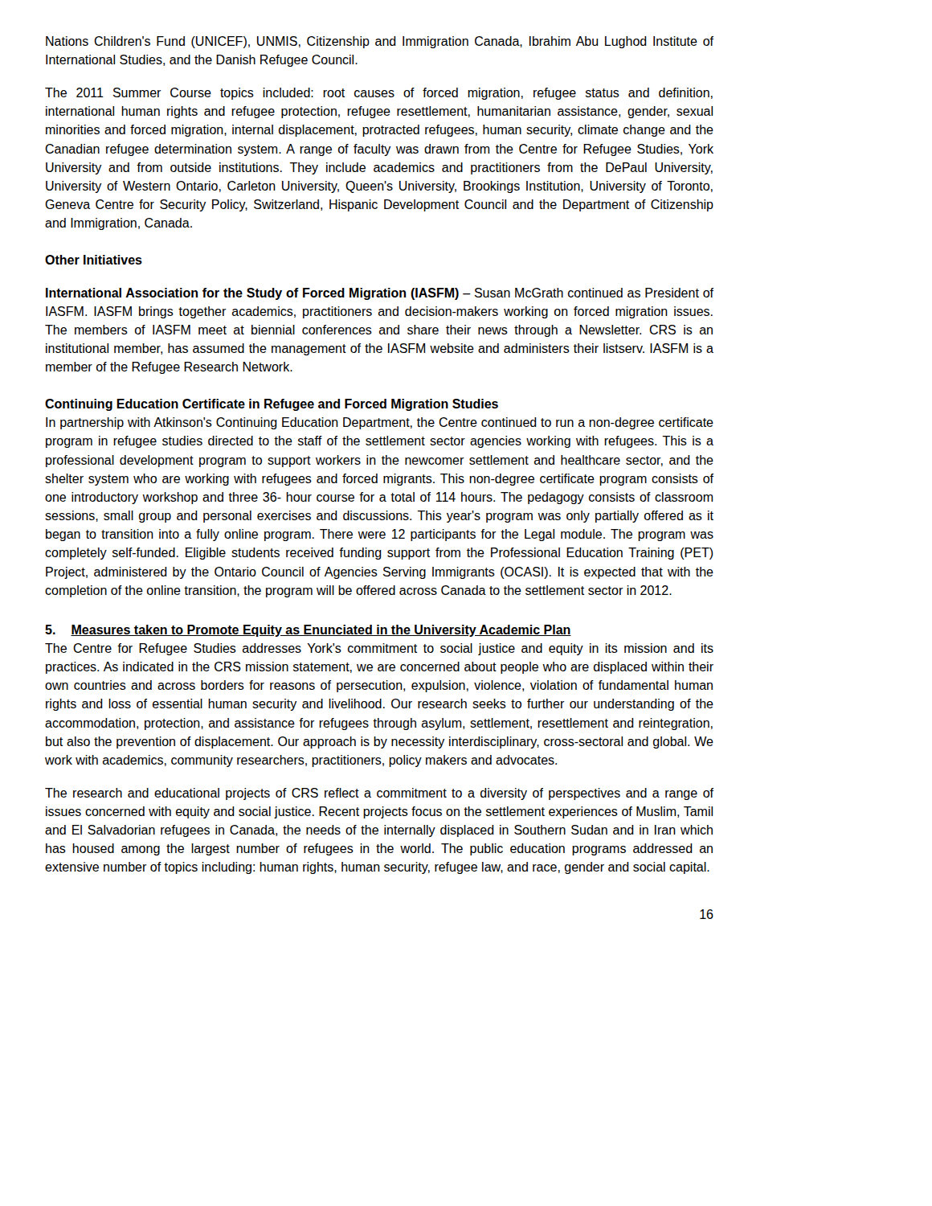Nations Children's Fund (UNICEF), UNMIS, Citizenship and Immigration Canada, Ibrahim Abu Lughod Institute of International Studies, and the Danish Refugee Council.
The 2011 Summer Course topics included: root causes of forced migration, refugee status and definition, international human rights and refugee protection, refugee resettlement, humanitarian assistance, gender, sexual minorities and forced migration, internal displacement, protracted refugees, human security, climate change and the Canadian refugee determination system. A range of faculty was drawn from the Centre for Refugee Studies, York University and from outside institutions. They include academics and practitioners from the DePaul University, University of Western Ontario, Carleton University, Queen's University, Brookings Institution, University of Toronto, Geneva Centre for Security Policy, Switzerland, Hispanic Development Council and the Department of Citizenship and Immigration, Canada.
Other Initiatives
International Association for the Study of Forced Migration (IASFM) – Susan McGrath continued as President of IASFM. IASFM brings together academics, practitioners and decision-makers working on forced migration issues. The members of IASFM meet at biennial conferences and share their news through a Newsletter. CRS is an institutional member, has assumed the management of the IASFM website and administers their listserv. IASFM is a member of the Refugee Research Network.
Continuing Education Certificate in Refugee and Forced Migration Studies
In partnership with Atkinson's Continuing Education Department, the Centre continued to run a non-degree certificate program in refugee studies directed to the staff of the settlement sector agencies working with refugees. This is a professional development program to support workers in the newcomer settlement and healthcare sector, and the shelter system who are working with refugees and forced migrants. This non-degree certificate program consists of one introductory workshop and three 36- hour course for a total of 114 hours. The pedagogy consists of classroom sessions, small group and personal exercises and discussions. This year's program was only partially offered as it began to transition into a fully online program. There were 12 participants for the Legal module. The program was completely self-funded. Eligible students received funding support from the Professional Education Training (PET) Project, administered by the Ontario Council of Agencies Serving Immigrants (OCASI). It is expected that with the completion of the online transition, the program will be offered across Canada to the settlement sector in 2012.
5. Measures taken to Promote Equity as Enunciated in the University Academic Plan
The Centre for Refugee Studies addresses York's commitment to social justice and equity in its mission and its practices. As indicated in the CRS mission statement, we are concerned about people who are displaced within their own countries and across borders for reasons of persecution, expulsion, violence, violation of fundamental human rights and loss of essential human security and livelihood. Our research seeks to further our understanding of the accommodation, protection, and assistance for refugees through asylum, settlement, resettlement and reintegration, but also the prevention of displacement. Our approach is by necessity interdisciplinary, cross-sectoral and global. We work with academics, community researchers, practitioners, policy makers and advocates.
The research and educational projects of CRS reflect a commitment to a diversity of perspectives and a range of issues concerned with equity and social justice. Recent projects focus on the settlement experiences of Muslim, Tamil and El Salvadorian refugees in Canada, the needs of the internally displaced in Southern Sudan and in Iran which has housed among the largest number of refugees in the world. The public education programs addressed an extensive number of topics including: human rights, human security, refugee law, and race, gender and social capital.
16